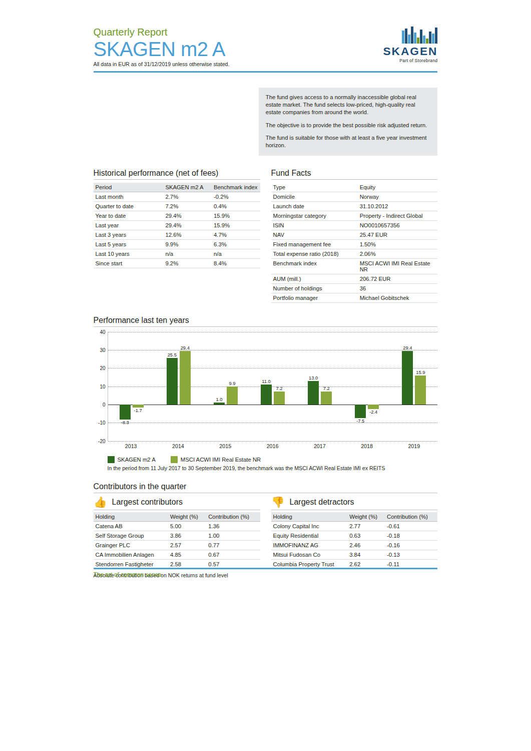Quarterly Report
SKAGEN m2 A
All data in EUR as of 31/12/2019 unless otherwise stated.
SKAGEN
Part of Storebrand
The fund gives access to a normally inaccessible global real estate market. The fund selects low-priced, high-quality real estate companies from around the world.
The objective is to provide the best possible risk adjusted return.
The fund is suitable for those with at least a five year investment horizon.
Historical performance (net of fees)
| Period | SKAGEN m2 A | Benchmark index |
| --- | --- | --- |
| Last month | 2.7% | -0.2% |
| Quarter to date | 7.2% | 0.4% |
| Year to date | 29.4% | 15.9% |
| Last year | 29.4% | 15.9% |
| Last 3 years | 12.6% | 4.7% |
| Last 5 years | 9.9% | 6.3% |
| Last 10 years | n/a | n/a |
| Since start | 9.2% | 8.4% |
Fund Facts
| Type | Equity |
| Domicile | Norway |
| Launch date | 31.10.2012 |
| Morningstar category | Property - Indirect Global |
| ISIN | NO0010657356 |
| NAV | 25.47 EUR |
| Fixed management fee | 1.50% |
| Total expense ratio (2018) | 2.06% |
| Benchmark index | MSCI ACWI IMI Real Estate NR |
| AUM (mill.) | 206.72 EUR |
| Number of holdings | 36 |
| Portfolio manager | Michael Gobitschek |
Performance last ten years
40
30
20
10
0
-10
-20
-8.3
-1.7
25.5
29.4
1.0
9.9
11.0
7.2
13.0
7.2
-7.5
-2.4
29.4
15.9
2013
2014
2015
2016
2017
2018
2019
SKAGEN m2 A
MSCI ACWI IMI Real Estate NR
In the period from 11 July 2017 to 30 September 2019, the benchmark was the MSCI ACWI Real Estate IMI ex REITS
Contributors in the quarter
👍
Largest contributors
| Holding | Weight (%) | Contribution (%) |
| --- | --- | --- |
| Catena AB | 5.00 | 1.36 |
| Self Storage Group | 3.86 | 1.00 |
| Grainger PLC | 2.57 | 0.77 |
| CA Immobilien Anlagen | 4.85 | 0.67 |
| Stendorren Fastigheter | 2.58 | 0.57 |
👎
Largest detractors
| Holding | Weight (%) | Contribution (%) |
| --- | --- | --- |
| Colony Capital Inc | 2.77 | -0.61 |
| Equity Residential | 0.63 | -0.18 |
| IMMOFINANZ AG | 2.46 | -0.16 |
| Mitsui Fudosan Co | 3.84 | -0.13 |
| Columbia Property Trust | 2.62 | -0.11 |
Absolute contribution based on NOK returns at fund level
The art of common sense